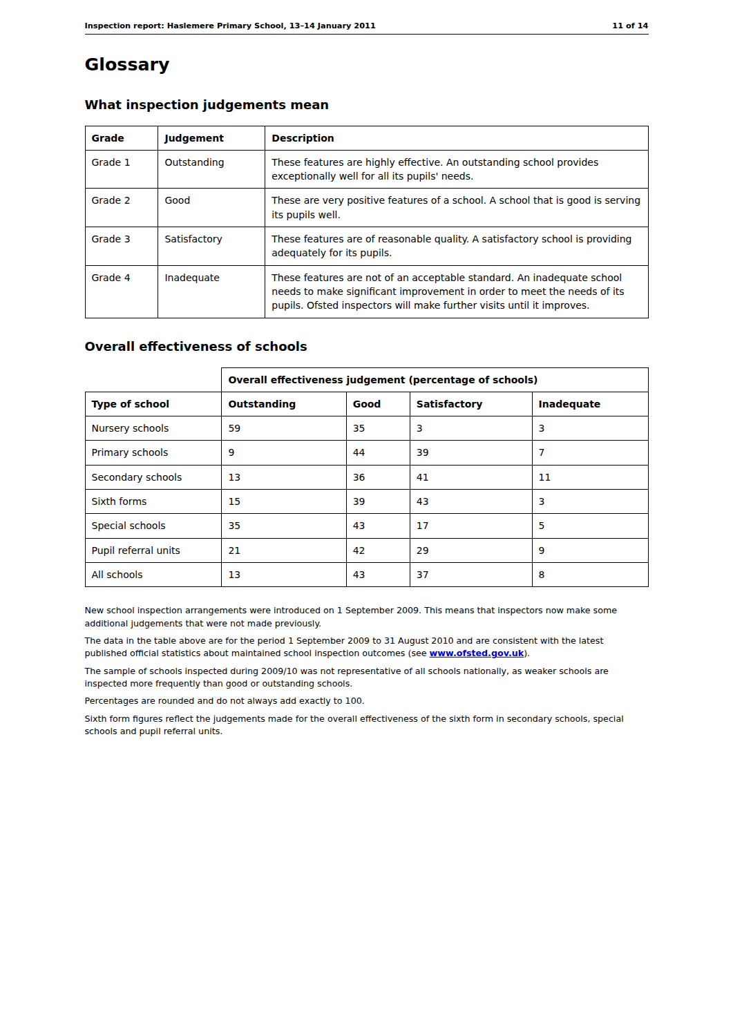Inspection report: Haslemere Primary School, 13–14 January 2011 11 of 14
Glossary
What inspection judgements mean
| Grade | Judgement | Description |
| --- | --- | --- |
| Grade 1 | Outstanding | These features are highly effective. An outstanding school provides exceptionally well for all its pupils' needs. |
| Grade 2 | Good | These are very positive features of a school. A school that is good is serving its pupils well. |
| Grade 3 | Satisfactory | These features are of reasonable quality. A satisfactory school is providing adequately for its pupils. |
| Grade 4 | Inadequate | These features are not of an acceptable standard. An inadequate school needs to make significant improvement in order to meet the needs of its pupils. Ofsted inspectors will make further visits until it improves. |
Overall effectiveness of schools
| | Overall effectiveness judgement (percentage of schools) |
| --- | --- |
| Type of school | Outstanding | Good | Satisfactory | Inadequate |
| Nursery schools | 59 | 35 | 3 | 3 |
| Primary schools | 9 | 44 | 39 | 7 |
| Secondary schools | 13 | 36 | 41 | 11 |
| Sixth forms | 15 | 39 | 43 | 3 |
| Special schools | 35 | 43 | 17 | 5 |
| Pupil referral units | 21 | 42 | 29 | 9 |
| All schools | 13 | 43 | 37 | 8 |
New school inspection arrangements were introduced on 1 September 2009. This means that inspectors now make some additional judgements that were not made previously.
The data in the table above are for the period 1 September 2009 to 31 August 2010 and are consistent with the latest published official statistics about maintained school inspection outcomes (see www.ofsted.gov.uk).
The sample of schools inspected during 2009/10 was not representative of all schools nationally, as weaker schools are inspected more frequently than good or outstanding schools.
Percentages are rounded and do not always add exactly to 100.
Sixth form figures reflect the judgements made for the overall effectiveness of the sixth form in secondary schools, special schools and pupil referral units.